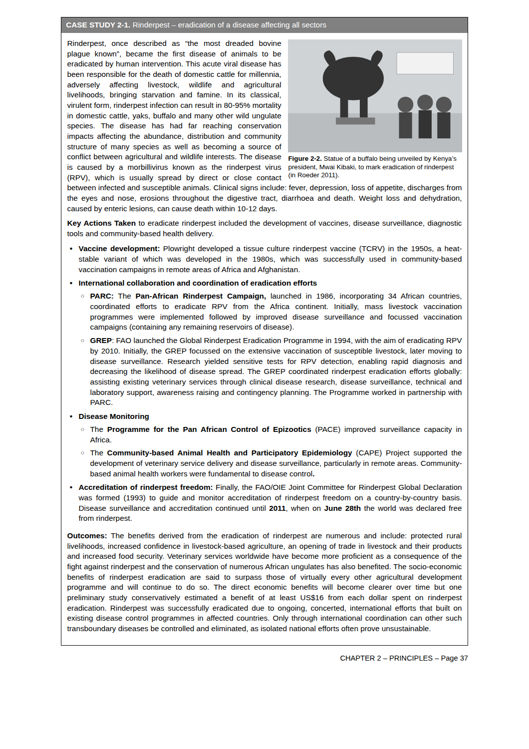CASE STUDY 2-1. Rinderpest – eradication of a disease affecting all sectors
Figure 2-2. Statue of a buffalo being unveiled by Kenya’s president, Mwai Kibaki, to mark eradication of rinderpest (in Roeder 2011).
Rinderpest, once described as “the most dreaded bovine plague known”, became the first disease of animals to be eradicated by human intervention. This acute viral disease has been responsible for the death of domestic cattle for millennia, adversely affecting livestock, wildlife and agricultural livelihoods, bringing starvation and famine. In its classical, virulent form, rinderpest infection can result in 80-95% mortality in domestic cattle, yaks, buffalo and many other wild ungulate species. The disease has had far reaching conservation impacts affecting the abundance, distribution and community structure of many species as well as becoming a source of conflict between agricultural and wildlife interests. The disease is caused by a morbillivirus known as the rinderpest virus (RPV), which is usually spread by direct or close contact between infected and susceptible animals. Clinical signs include: fever, depression, loss of appetite, discharges from the eyes and nose, erosions throughout the digestive tract, diarrhoea and death. Weight loss and dehydration, caused by enteric lesions, can cause death within 10-12 days.
Key Actions Taken to eradicate rinderpest included the development of vaccines, disease surveillance, diagnostic tools and community-based health delivery.
Vaccine development: Plowright developed a tissue culture rinderpest vaccine (TCRV) in the 1950s, a heat-stable variant of which was developed in the 1980s, which was successfully used in community-based vaccination campaigns in remote areas of Africa and Afghanistan.
International collaboration and coordination of eradication efforts
PARC: The Pan-African Rinderpest Campaign, launched in 1986, incorporating 34 African countries, coordinated efforts to eradicate RPV from the Africa continent. Initially, mass livestock vaccination programmes were implemented followed by improved disease surveillance and focussed vaccination campaigns (containing any remaining reservoirs of disease).
GREP: FAO launched the Global Rinderpest Eradication Programme in 1994, with the aim of eradicating RPV by 2010. Initially, the GREP focussed on the extensive vaccination of susceptible livestock, later moving to disease surveillance. Research yielded sensitive tests for RPV detection, enabling rapid diagnosis and decreasing the likelihood of disease spread. The GREP coordinated rinderpest eradication efforts globally: assisting existing veterinary services through clinical disease research, disease surveillance, technical and laboratory support, awareness raising and contingency planning. The Programme worked in partnership with PARC.
Disease Monitoring
The Programme for the Pan African Control of Epizootics (PACE) improved surveillance capacity in Africa.
The Community-based Animal Health and Participatory Epidemiology (CAPE) Project supported the development of veterinary service delivery and disease surveillance, particularly in remote areas. Community-based animal health workers were fundamental to disease control.
Accreditation of rinderpest freedom: Finally, the FAO/OIE Joint Committee for Rinderpest Global Declaration was formed (1993) to guide and monitor accreditation of rinderpest freedom on a country-by-country basis. Disease surveillance and accreditation continued until 2011, when on June 28th the world was declared free from rinderpest.
Outcomes: The benefits derived from the eradication of rinderpest are numerous and include: protected rural livelihoods, increased confidence in livestock-based agriculture, an opening of trade in livestock and their products and increased food security. Veterinary services worldwide have become more proficient as a consequence of the fight against rinderpest and the conservation of numerous African ungulates has also benefited. The socio-economic benefits of rinderpest eradication are said to surpass those of virtually every other agricultural development programme and will continue to do so. The direct economic benefits will become clearer over time but one preliminary study conservatively estimated a benefit of at least US$16 from each dollar spent on rinderpest eradication. Rinderpest was successfully eradicated due to ongoing, concerted, international efforts that built on existing disease control programmes in affected countries. Only through international coordination can other such transboundary diseases be controlled and eliminated, as isolated national efforts often prove unsustainable.
CHAPTER 2 – PRINCIPLES – Page 37